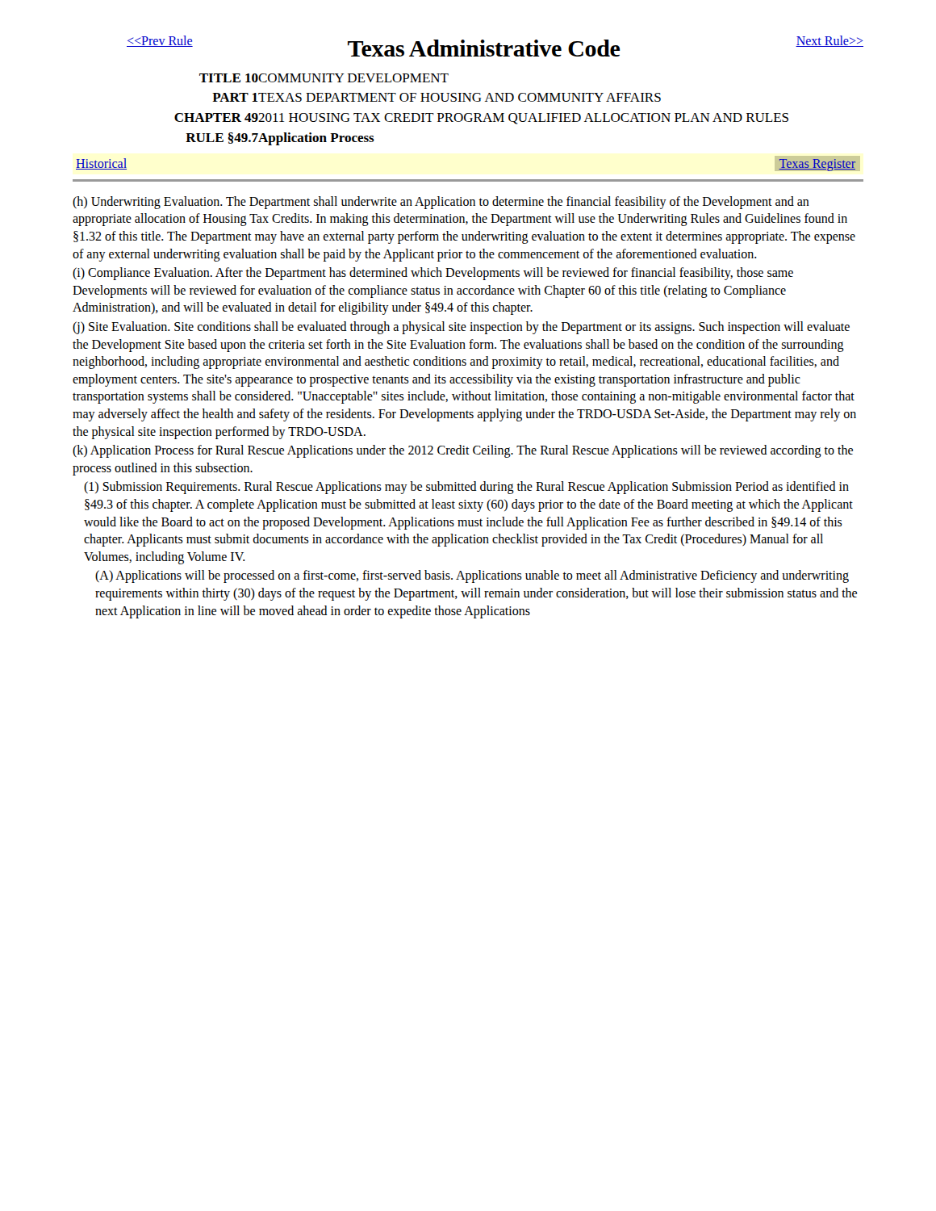| <<Prev Rule | Texas Administrative Code | Next Rule>> |
| TITLE 10 | COMMUNITY DEVELOPMENT |
| PART 1 | TEXAS DEPARTMENT OF HOUSING AND COMMUNITY AFFAIRS |
| CHAPTER 49 | 2011 HOUSING TAX CREDIT PROGRAM QUALIFIED ALLOCATION PLAN AND RULES |
| RULE §49.7 | Application Process |
| Historical | Texas Register |
(h) Underwriting Evaluation. The Department shall underwrite an Application to determine the financial feasibility of the Development and an appropriate allocation of Housing Tax Credits. In making this determination, the Department will use the Underwriting Rules and Guidelines found in §1.32 of this title. The Department may have an external party perform the underwriting evaluation to the extent it determines appropriate. The expense of any external underwriting evaluation shall be paid by the Applicant prior to the commencement of the aforementioned evaluation.
(i) Compliance Evaluation. After the Department has determined which Developments will be reviewed for financial feasibility, those same Developments will be reviewed for evaluation of the compliance status in accordance with Chapter 60 of this title (relating to Compliance Administration), and will be evaluated in detail for eligibility under §49.4 of this chapter.
(j) Site Evaluation. Site conditions shall be evaluated through a physical site inspection by the Department or its assigns. Such inspection will evaluate the Development Site based upon the criteria set forth in the Site Evaluation form. The evaluations shall be based on the condition of the surrounding neighborhood, including appropriate environmental and aesthetic conditions and proximity to retail, medical, recreational, educational facilities, and employment centers. The site's appearance to prospective tenants and its accessibility via the existing transportation infrastructure and public transportation systems shall be considered. "Unacceptable" sites include, without limitation, those containing a non-mitigable environmental factor that may adversely affect the health and safety of the residents. For Developments applying under the TRDO-USDA Set-Aside, the Department may rely on the physical site inspection performed by TRDO-USDA.
(k) Application Process for Rural Rescue Applications under the 2012 Credit Ceiling. The Rural Rescue Applications will be reviewed according to the process outlined in this subsection.
(1) Submission Requirements. Rural Rescue Applications may be submitted during the Rural Rescue Application Submission Period as identified in §49.3 of this chapter. A complete Application must be submitted at least sixty (60) days prior to the date of the Board meeting at which the Applicant would like the Board to act on the proposed Development. Applications must include the full Application Fee as further described in §49.14 of this chapter. Applicants must submit documents in accordance with the application checklist provided in the Tax Credit (Procedures) Manual for all Volumes, including Volume IV.
(A) Applications will be processed on a first-come, first-served basis. Applications unable to meet all Administrative Deficiency and underwriting requirements within thirty (30) days of the request by the Department, will remain under consideration, but will lose their submission status and the next Application in line will be moved ahead in order to expedite those Applications